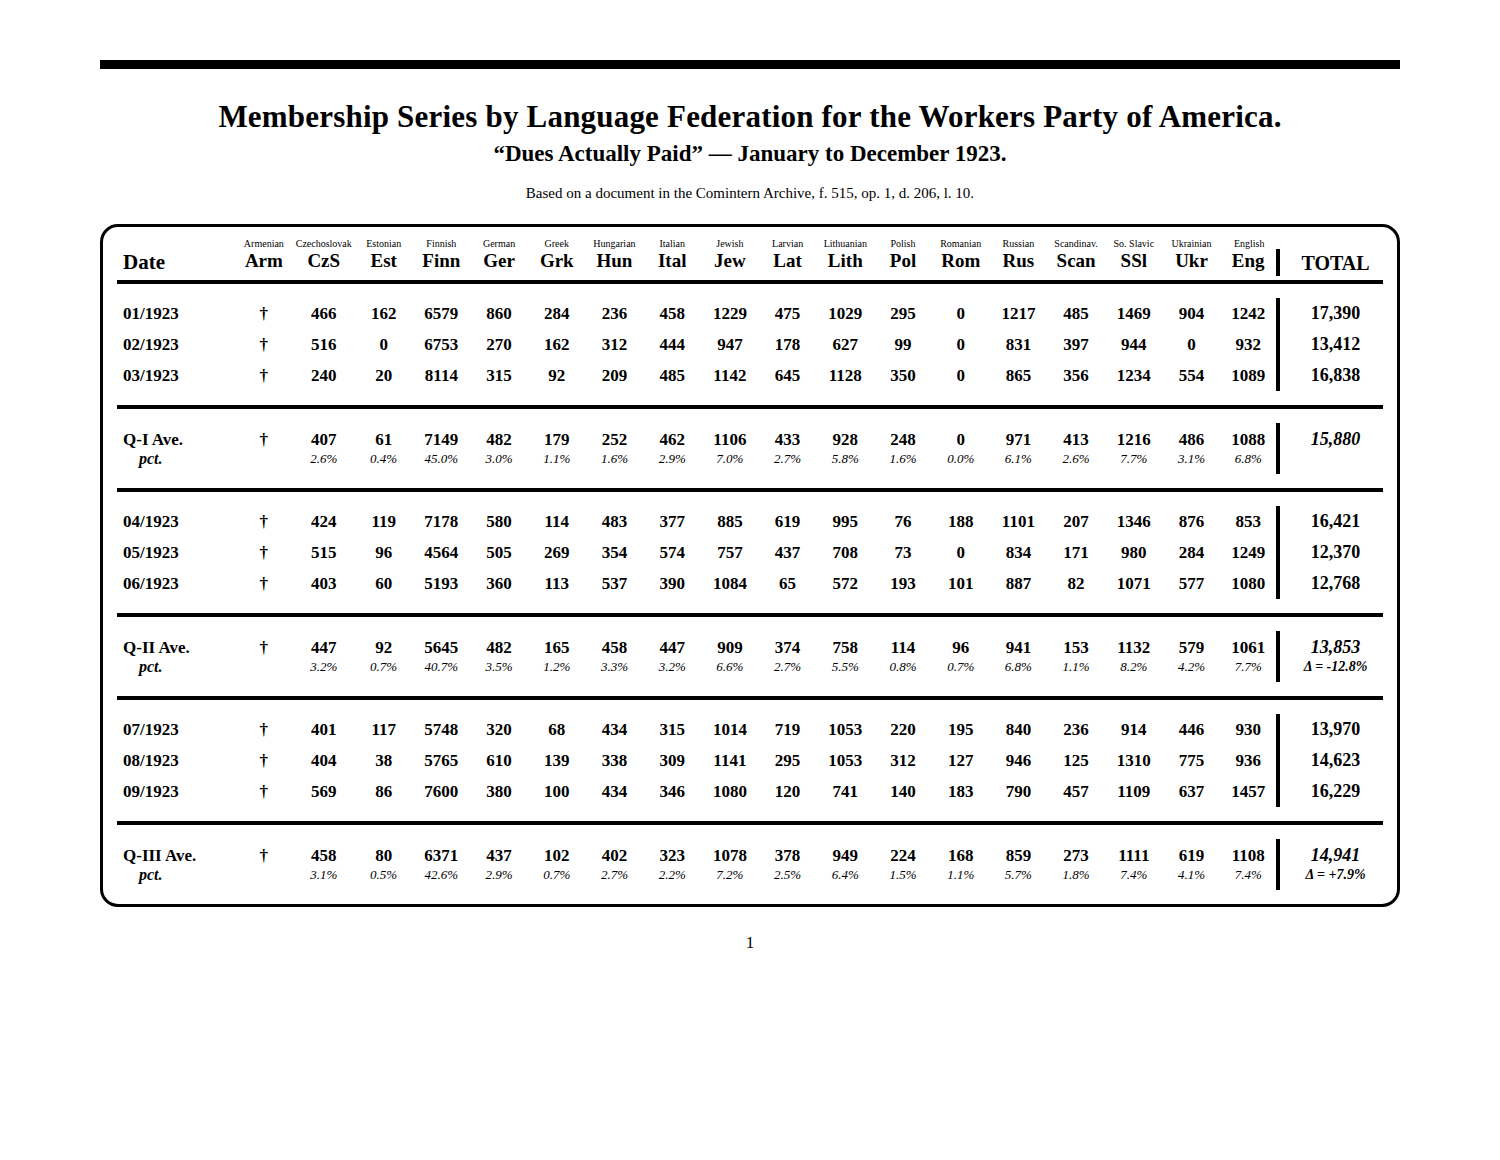Membership Series by Language Federation for the Workers Party of America.
“Dues Actually Paid” — January to December 1923.
Based on a document in the Comintern Archive, f. 515, op. 1, d. 206, l. 10.
| | Armenian | Czechoslovak | Estonian | Finnish | German | Greek | Hungarian | Italian | Jewish | Larvian | Lithuanian | Polish | Romanian | Russian | Scandinav. | So. Slavic | Ukrainian | English | |
| --- | --- | --- | --- | --- | --- | --- | --- | --- | --- | --- | --- | --- | --- | --- | --- | --- | --- | --- | --- |
| Date | Arm | CzS | Est | Finn | Ger | Grk | Hun | Ital | Jew | Lat | Lith | Pol | Rom | Rus | Scan | SSl | Ukr | Eng | TOTAL |
| 01/1923 | † | 466 | 162 | 6579 | 860 | 284 | 236 | 458 | 1229 | 475 | 1029 | 295 | 0 | 1217 | 485 | 1469 | 904 | 1242 | 17,390 |
| 02/1923 | † | 516 | 0 | 6753 | 270 | 162 | 312 | 444 | 947 | 178 | 627 | 99 | 0 | 831 | 397 | 944 | 0 | 932 | 13,412 |
| 03/1923 | † | 240 | 20 | 8114 | 315 | 92 | 209 | 485 | 1142 | 645 | 1128 | 350 | 0 | 865 | 356 | 1234 | 554 | 1089 | 16,838 |
| Q-I Ave. | † | 407 | 61 | 7149 | 482 | 179 | 252 | 462 | 1106 | 433 | 928 | 248 | 0 | 971 | 413 | 1216 | 486 | 1088 | 15,880 |
| pct. | | 2.6% | 0.4% | 45.0% | 3.0% | 1.1% | 1.6% | 2.9% | 7.0% | 2.7% | 5.8% | 1.6% | 0.0% | 6.1% | 2.6% | 7.7% | 3.1% | 6.8% | |
| 04/1923 | † | 424 | 119 | 7178 | 580 | 114 | 483 | 377 | 885 | 619 | 995 | 76 | 188 | 1101 | 207 | 1346 | 876 | 853 | 16,421 |
| 05/1923 | † | 515 | 96 | 4564 | 505 | 269 | 354 | 574 | 757 | 437 | 708 | 73 | 0 | 834 | 171 | 980 | 284 | 1249 | 12,370 |
| 06/1923 | † | 403 | 60 | 5193 | 360 | 113 | 537 | 390 | 1084 | 65 | 572 | 193 | 101 | 887 | 82 | 1071 | 577 | 1080 | 12,768 |
| Q-II Ave. | † | 447 | 92 | 5645 | 482 | 165 | 458 | 447 | 909 | 374 | 758 | 114 | 96 | 941 | 153 | 1132 | 579 | 1061 | 13,853 |
| pct. | | 3.2% | 0.7% | 40.7% | 3.5% | 1.2% | 3.3% | 3.2% | 6.6% | 2.7% | 5.5% | 0.8% | 0.7% | 6.8% | 1.1% | 8.2% | 4.2% | 7.7% | Δ = -12.8% |
| 07/1923 | † | 401 | 117 | 5748 | 320 | 68 | 434 | 315 | 1014 | 719 | 1053 | 220 | 195 | 840 | 236 | 914 | 446 | 930 | 13,970 |
| 08/1923 | † | 404 | 38 | 5765 | 610 | 139 | 338 | 309 | 1141 | 295 | 1053 | 312 | 127 | 946 | 125 | 1310 | 775 | 936 | 14,623 |
| 09/1923 | † | 569 | 86 | 7600 | 380 | 100 | 434 | 346 | 1080 | 120 | 741 | 140 | 183 | 790 | 457 | 1109 | 637 | 1457 | 16,229 |
| Q-III Ave. | † | 458 | 80 | 6371 | 437 | 102 | 402 | 323 | 1078 | 378 | 949 | 224 | 168 | 859 | 273 | 1111 | 619 | 1108 | 14,941 |
| pct. | | 3.1% | 0.5% | 42.6% | 2.9% | 0.7% | 2.7% | 2.2% | 7.2% | 2.5% | 6.4% | 1.5% | 1.1% | 5.7% | 1.8% | 7.4% | 4.1% | 7.4% | Δ = +7.9% |
1